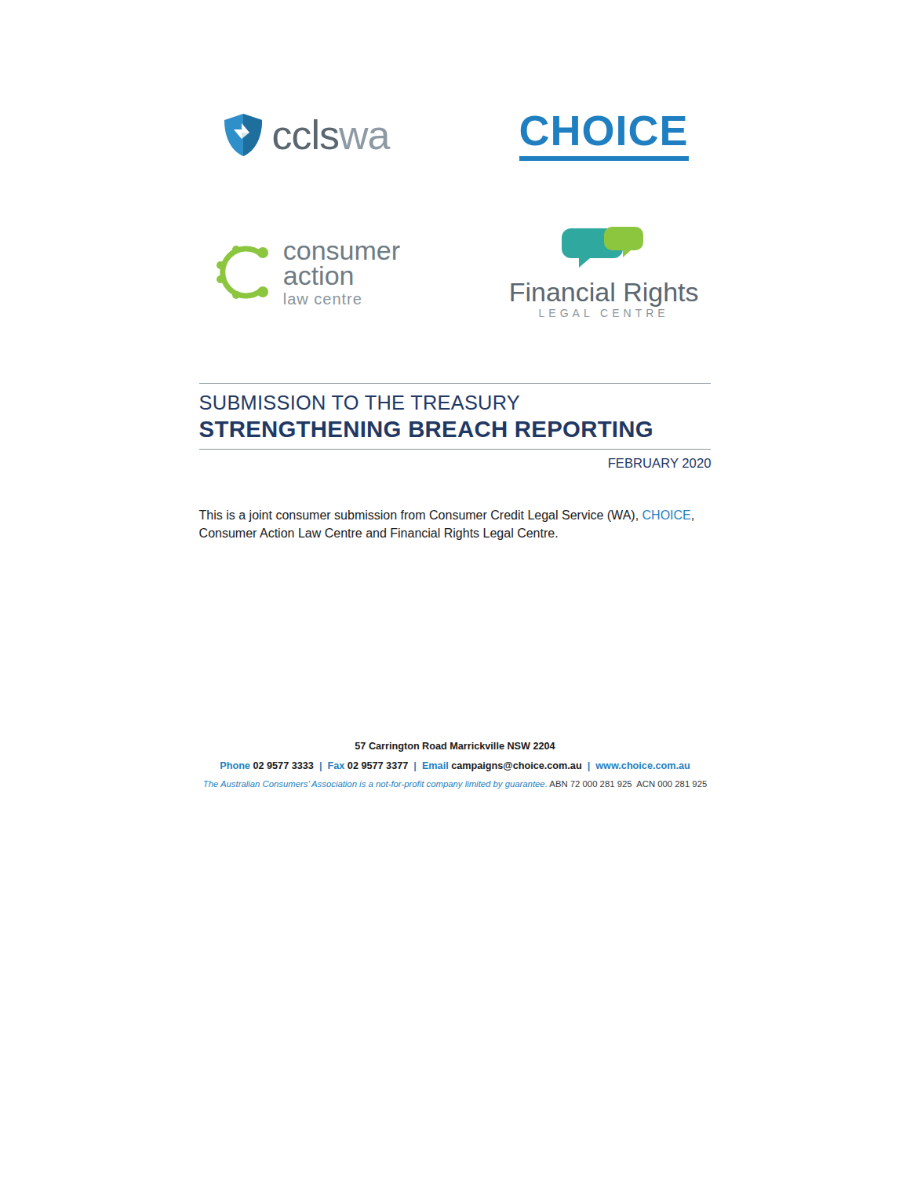cclswa
CHOICE
consumer
action
law centre
Financial Rights
LEGAL CENTRE
SUBMISSION TO THE TREASURY
STRENGTHENING BREACH REPORTING
FEBRUARY 2020
This is a joint consumer submission from Consumer Credit Legal Service (WA), CHOICE, Consumer Action Law Centre and Financial Rights Legal Centre.
57 Carrington Road Marrickville NSW 2204
Phone 02 9577 3333 | Fax 02 9577 3377 | Email campaigns@choice.com.au | www.choice.com.au
The Australian Consumers’ Association is a not-for-profit company limited by guarantee. ABN 72 000 281 925 ACN 000 281 925